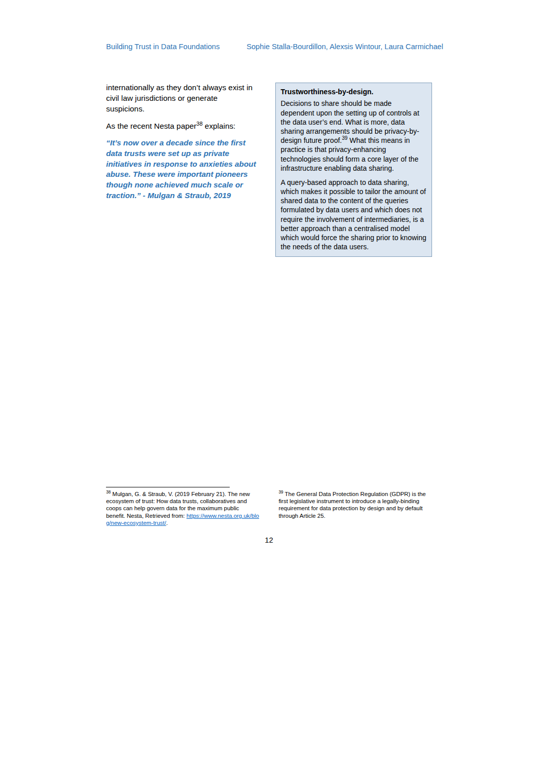Building Trust in Data Foundations Sophie Stalla-Bourdillon, Alexsis Wintour, Laura Carmichael
internationally as they don’t always exist in civil law jurisdictions or generate suspicions.
As the recent Nesta paper38 explains:
“It’s now over a decade since the first data trusts were set up as private initiatives in response to anxieties about abuse. These were important pioneers though none achieved much scale or traction.” - Mulgan & Straub, 2019
Trustworthiness-by-design.
Decisions to share should be made dependent upon the setting up of controls at the data user’s end. What is more, data sharing arrangements should be privacy-by-design future proof.39 What this means in practice is that privacy-enhancing technologies should form a core layer of the infrastructure enabling data sharing.
A query-based approach to data sharing, which makes it possible to tailor the amount of shared data to the content of the queries formulated by data users and which does not require the involvement of intermediaries, is a better approach than a centralised model which would force the sharing prior to knowing the needs of the data users.
38 Mulgan, G. & Straub, V. (2019 February 21). The new ecosystem of trust: How data trusts, collaboratives and coops can help govern data for the maximum public benefit. Nesta, Retrieved from: https://www.nesta.org.uk/blog/new-ecosystem-trust/.
39 The General Data Protection Regulation (GDPR) is the first legislative instrument to introduce a legally-binding requirement for data protection by design and by default through Article 25.
12